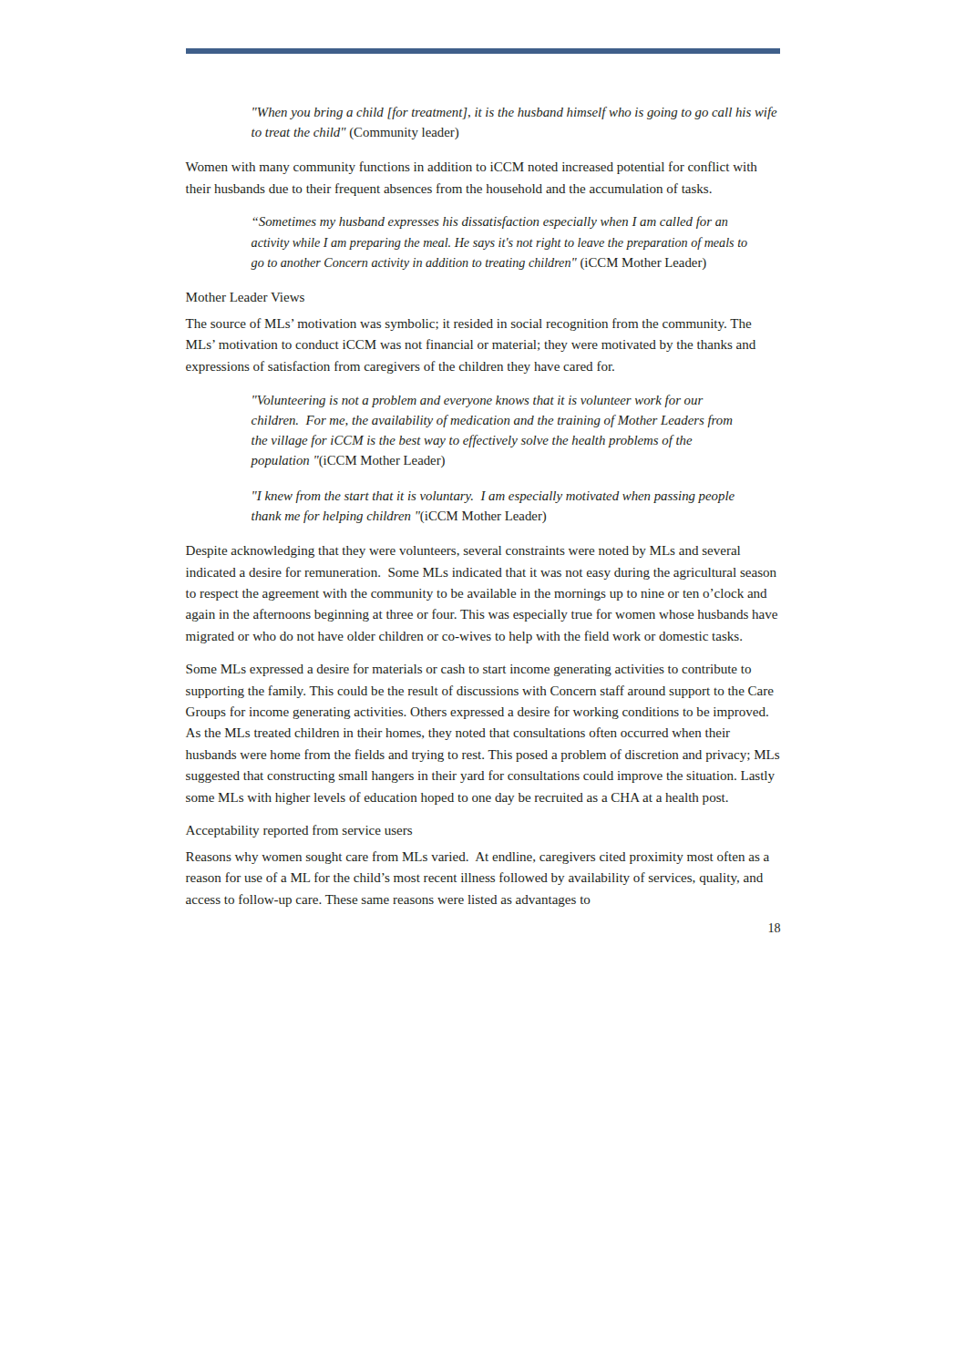"When you bring a child [for treatment], it is the husband himself who is going to go call his wife to treat the child" (Community leader)
Women with many community functions in addition to iCCM noted increased potential for conflict with their husbands due to their frequent absences from the household and the accumulation of tasks.
“Sometimes my husband expresses his dissatisfaction especially when I am called for an activity while I am preparing the meal. He says it's not right to leave the preparation of meals to go to another Concern activity in addition to treating children" (iCCM Mother Leader)
Mother Leader Views
The source of MLs’ motivation was symbolic; it resided in social recognition from the community. The MLs’ motivation to conduct iCCM was not financial or material; they were motivated by the thanks and expressions of satisfaction from caregivers of the children they have cared for.
"Volunteering is not a problem and everyone knows that it is volunteer work for our children. For me, the availability of medication and the training of Mother Leaders from the village for iCCM is the best way to effectively solve the health problems of the population "(iCCM Mother Leader)
"I knew from the start that it is voluntary. I am especially motivated when passing people thank me for helping children "(iCCM Mother Leader)
Despite acknowledging that they were volunteers, several constraints were noted by MLs and several indicated a desire for remuneration. Some MLs indicated that it was not easy during the agricultural season to respect the agreement with the community to be available in the mornings up to nine or ten o’clock and again in the afternoons beginning at three or four. This was especially true for women whose husbands have migrated or who do not have older children or co-wives to help with the field work or domestic tasks.
Some MLs expressed a desire for materials or cash to start income generating activities to contribute to supporting the family. This could be the result of discussions with Concern staff around support to the Care Groups for income generating activities. Others expressed a desire for working conditions to be improved. As the MLs treated children in their homes, they noted that consultations often occurred when their husbands were home from the fields and trying to rest. This posed a problem of discretion and privacy; MLs suggested that constructing small hangers in their yard for consultations could improve the situation. Lastly some MLs with higher levels of education hoped to one day be recruited as a CHA at a health post.
Acceptability reported from service users
Reasons why women sought care from MLs varied. At endline, caregivers cited proximity most often as a reason for use of a ML for the child’s most recent illness followed by availability of services, quality, and access to follow-up care. These same reasons were listed as advantages to
18